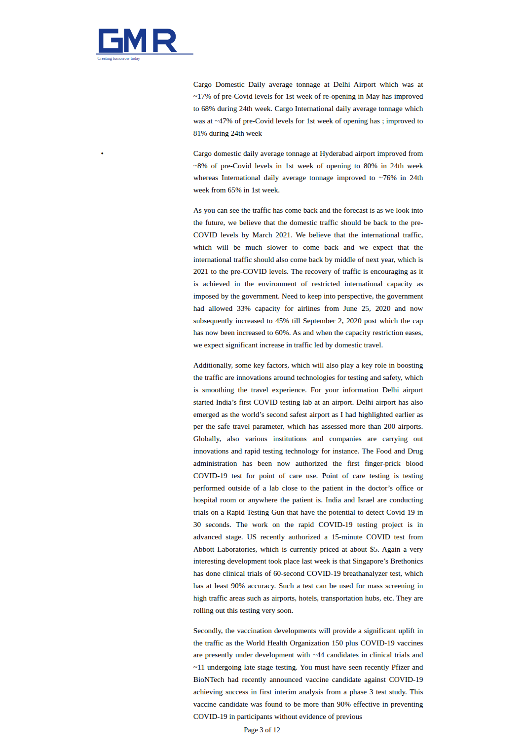Creating tomorrow today
Cargo Domestic Daily average tonnage at Delhi Airport which was at ~17% of pre-Covid levels for 1st week of re-opening in May has improved to 68% during 24th week. Cargo International daily average tonnage which was at ~47% of pre-Covid levels for 1st week of opening has ; improved to 81% during 24th week
•
Cargo domestic daily average tonnage at Hyderabad airport improved from ~8% of pre-Covid levels in 1st week of opening to 80% in 24th week whereas International daily average tonnage improved to ~76% in 24th week from 65% in 1st week.
As you can see the traffic has come back and the forecast is as we look into the future, we believe that the domestic traffic should be back to the pre-COVID levels by March 2021. We believe that the international traffic, which will be much slower to come back and we expect that the international traffic should also come back by middle of next year, which is 2021 to the pre-COVID levels. The recovery of traffic is encouraging as it is achieved in the environment of restricted international capacity as imposed by the government. Need to keep into perspective, the government had allowed 33% capacity for airlines from June 25, 2020 and now subsequently increased to 45% till September 2, 2020 post which the cap has now been increased to 60%. As and when the capacity restriction eases, we expect significant increase in traffic led by domestic travel.
Additionally, some key factors, which will also play a key role in boosting the traffic are innovations around technologies for testing and safety, which is smoothing the travel experience. For your information Delhi airport started India’s first COVID testing lab at an airport. Delhi airport has also emerged as the world’s second safest airport as I had highlighted earlier as per the safe travel parameter, which has assessed more than 200 airports. Globally, also various institutions and companies are carrying out innovations and rapid testing technology for instance. The Food and Drug administration has been now authorized the first finger-prick blood COVID-19 test for point of care use. Point of care testing is testing performed outside of a lab close to the patient in the doctor’s office or hospital room or anywhere the patient is. India and Israel are conducting trials on a Rapid Testing Gun that have the potential to detect Covid 19 in 30 seconds. The work on the rapid COVID-19 testing project is in advanced stage. US recently authorized a 15-minute COVID test from Abbott Laboratories, which is currently priced at about $5. Again a very interesting development took place last week is that Singapore’s Brethonics has done clinical trials of 60-second COVID-19 breathanalyzer test, which has at least 90% accuracy. Such a test can be used for mass screening in high traffic areas such as airports, hotels, transportation hubs, etc. They are rolling out this testing very soon.
Secondly, the vaccination developments will provide a significant uplift in the traffic as the World Health Organization 150 plus COVID-19 vaccines are presently under development with ~44 candidates in clinical trials and ~11 undergoing late stage testing. You must have seen recently Pfizer and BioNTech had recently announced vaccine candidate against COVID-19 achieving success in first interim analysis from a phase 3 test study. This vaccine candidate was found to be more than 90% effective in preventing COVID-19 in participants without evidence of previous
Page 3 of 12